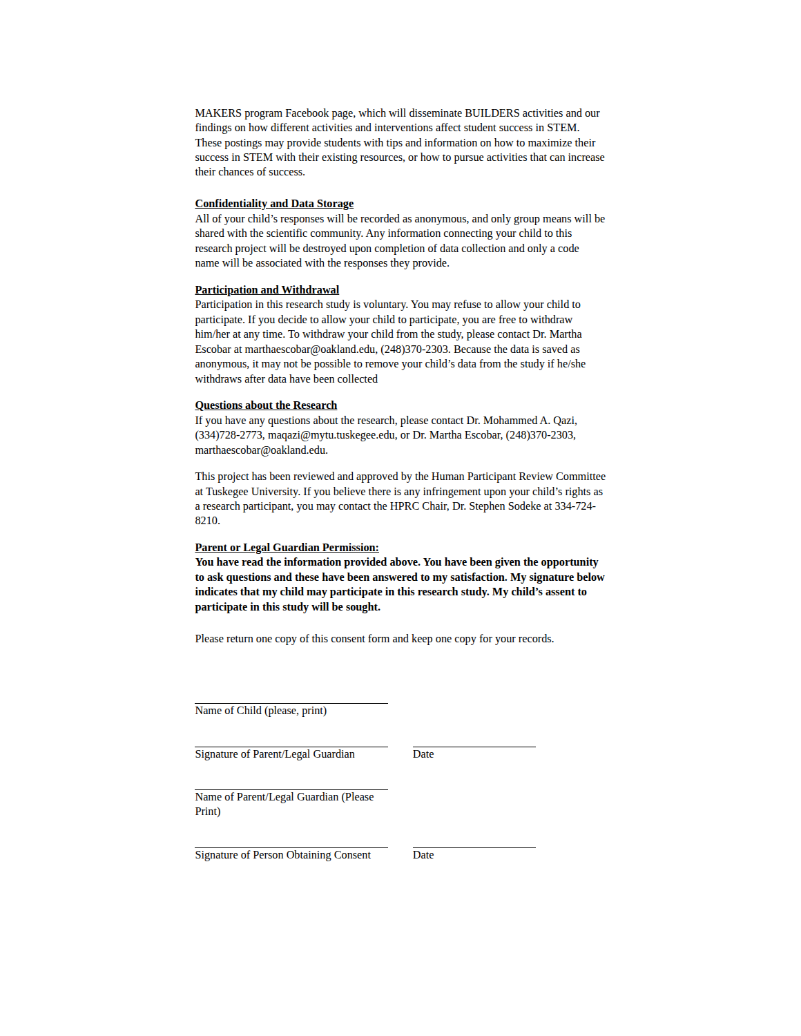MAKERS program Facebook page, which will disseminate BUILDERS activities and our findings on how different activities and interventions affect student success in STEM. These postings may provide students with tips and information on how to maximize their success in STEM with their existing resources, or how to pursue activities that can increase their chances of success.
Confidentiality and Data Storage
All of your child’s responses will be recorded as anonymous, and only group means will be shared with the scientific community. Any information connecting your child to this research project will be destroyed upon completion of data collection and only a code name will be associated with the responses they provide.
Participation and Withdrawal
Participation in this research study is voluntary. You may refuse to allow your child to participate. If you decide to allow your child to participate, you are free to withdraw him/her at any time. To withdraw your child from the study, please contact Dr. Martha Escobar at marthaescobar@oakland.edu, (248)370-2303. Because the data is saved as anonymous, it may not be possible to remove your child’s data from the study if he/she withdraws after data have been collected
Questions about the Research
If you have any questions about the research, please contact Dr. Mohammed A. Qazi, (334)728-2773, maqazi@mytu.tuskegee.edu, or Dr. Martha Escobar, (248)370-2303, marthaescobar@oakland.edu.
This project has been reviewed and approved by the Human Participant Review Committee at Tuskegee University. If you believe there is any infringement upon your child’s rights as a research participant, you may contact the HPRC Chair, Dr. Stephen Sodeke at 334-724-8210.
Parent or Legal Guardian Permission:
You have read the information provided above. You have been given the opportunity to ask questions and these have been answered to my satisfaction. My signature below indicates that my child may participate in this research study. My child’s assent to participate in this study will be sought.
Please return one copy of this consent form and keep one copy for your records.
| Name of Child (please, print) | | | |
| Signature of Parent/Legal Guardian | | Date | |
| Name of Parent/Legal Guardian (Please Print) | | | |
| Signature of Person Obtaining Consent | | Date | |